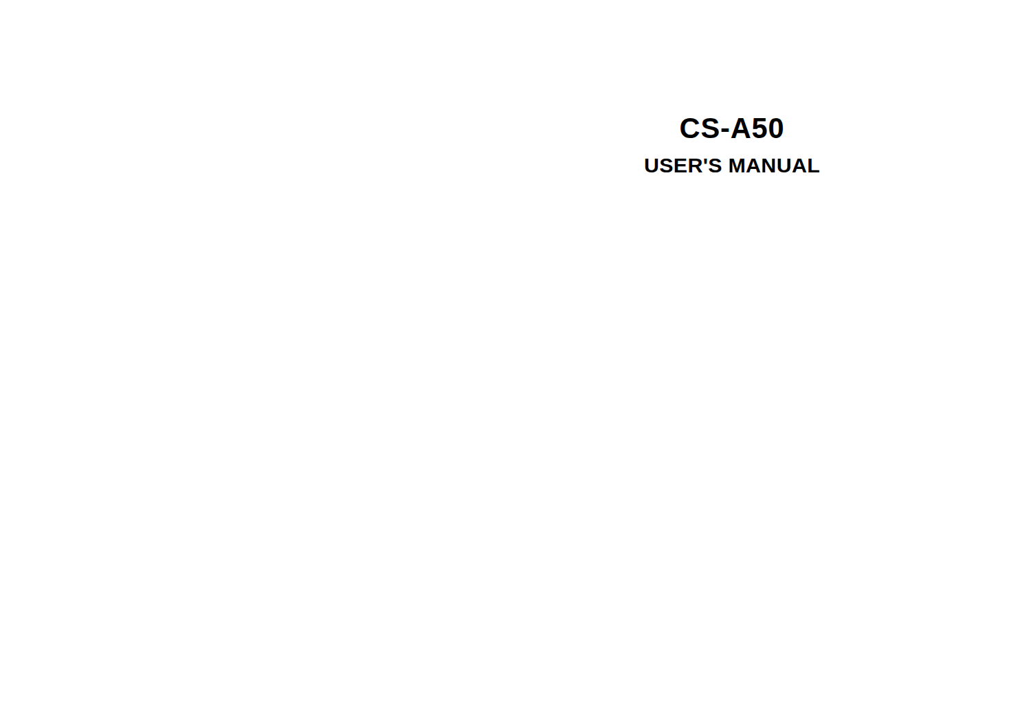CS-A50
USER'S MANUAL